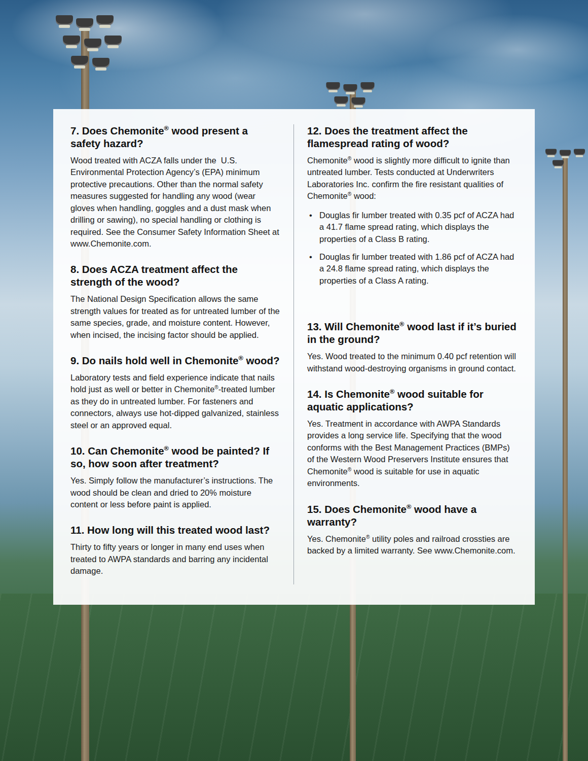7. Does Chemonite® wood present a safety hazard?
Wood treated with ACZA falls under the U.S. Environmental Protection Agency’s (EPA) minimum protective precautions. Other than the normal safety measures suggested for handling any wood (wear gloves when handling, goggles and a dust mask when drilling or sawing), no special handling or clothing is required. See the Consumer Safety Information Sheet at www.Chemonite.com.
8. Does ACZA treatment affect the strength of the wood?
The National Design Specification allows the same strength values for treated as for untreated lumber of the same species, grade, and moisture content. However, when incised, the incising factor should be applied.
9. Do nails hold well in Chemonite® wood?
Laboratory tests and field experience indicate that nails hold just as well or better in Chemonite®-treated lumber as they do in untreated lumber. For fasteners and connectors, always use hot-dipped galvanized, stainless steel or an approved equal.
10. Can Chemonite® wood be painted? If so, how soon after treatment?
Yes. Simply follow the manufacturer’s instructions. The wood should be clean and dried to 20% moisture content or less before paint is applied.
11. How long will this treated wood last?
Thirty to fifty years or longer in many end uses when treated to AWPA standards and barring any incidental damage.
12. Does the treatment affect the flamespread rating of wood?
Chemonite® wood is slightly more difficult to ignite than untreated lumber. Tests conducted at Underwriters Laboratories Inc. confirm the fire resistant qualities of Chemonite® wood:
Douglas fir lumber treated with 0.35 pcf of ACZA had a 41.7 flame spread rating, which displays the properties of a Class B rating.
Douglas fir lumber treated with 1.86 pcf of ACZA had a 24.8 flame spread rating, which displays the properties of a Class A rating.
13. Will Chemonite® wood last if it’s buried in the ground?
Yes. Wood treated to the minimum 0.40 pcf retention will withstand wood-destroying organisms in ground contact.
14. Is Chemonite® wood suitable for aquatic applications?
Yes. Treatment in accordance with AWPA Standards provides a long service life. Specifying that the wood conforms with the Best Management Practices (BMPs) of the Western Wood Preservers Institute ensures that Chemonite® wood is suitable for use in aquatic environments.
15. Does Chemonite® wood have a warranty?
Yes. Chemonite® utility poles and railroad crossties are backed by a limited warranty. See www.Chemonite.com.